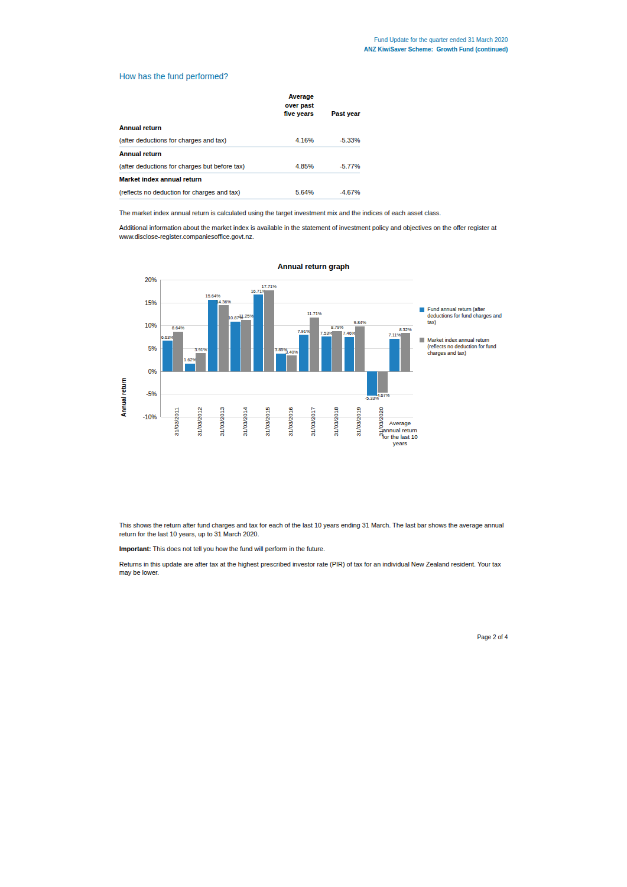Fund Update for the quarter ended 31 March 2020
ANZ KiwiSaver Scheme: Growth Fund (continued)
How has the fund performed?
| | Average over past five years | Past year |
| Annual return | | |
| (after deductions for charges and tax) | 4.16% | -5.33% |
| Annual return | | |
| (after deductions for charges but before tax) | 4.85% | -5.77% |
| Market index annual return | | |
| (reflects no deduction for charges and tax) | 5.64% | -4.67% |
The market index annual return is calculated using the target investment mix and the indices of each asset class.
Additional information about the market index is available in the statement of investment policy and objectives on the offer register at www.disclose-register.companiesoffice.govt.nz.
Annual return graph
Annual return
20%
15%
10%
5%
0%
-5%
-10%
6.63%
8.64%
31/03/2011
1.62%
3.91%
31/03/2012
15.64%
14.36%
31/03/2013
10.87%
11.25%
31/03/2014
16.71%
17.71%
31/03/2015
3.85%
3.40%
31/03/2016
7.91%
11.71%
31/03/2017
7.53%
8.79%
31/03/2018
7.46%
9.84%
31/03/2019
-5.33%
-4.67%
31/03/2020
7.11%
8.32%
Average annual return for the last 10 years
Fund annual return (after deductions for fund charges and tax)
Market index annual return (reflects no deduction for fund charges and tax)
This shows the return after fund charges and tax for each of the last 10 years ending 31 March. The last bar shows the average annual return for the last 10 years, up to 31 March 2020.
Important: This does not tell you how the fund will perform in the future.
Returns in this update are after tax at the highest prescribed investor rate (PIR) of tax for an individual New Zealand resident. Your tax may be lower.
Page 2 of 4